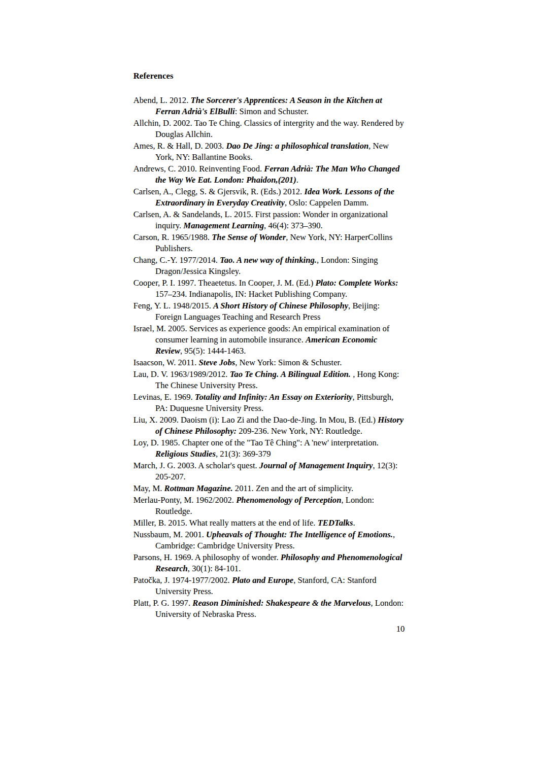References
Abend, L. 2012. The Sorcerer's Apprentices: A Season in the Kitchen at Ferran Adrià's ElBulli: Simon and Schuster.
Allchin, D. 2002. Tao Te Ching. Classics of intergrity and the way. Rendered by Douglas Allchin.
Ames, R. & Hall, D. 2003. Dao De Jing: a philosophical translation, New York, NY: Ballantine Books.
Andrews, C. 2010. Reinventing Food. Ferran Adrià: The Man Who Changed the Way We Eat. London: Phaidon,(201).
Carlsen, A., Clegg, S. & Gjersvik, R. (Eds.) 2012. Idea Work. Lessons of the Extraordinary in Everyday Creativity, Oslo: Cappelen Damm.
Carlsen, A. & Sandelands, L. 2015. First passion: Wonder in organizational inquiry. Management Learning, 46(4): 373–390.
Carson, R. 1965/1988. The Sense of Wonder, New York, NY: HarperCollins Publishers.
Chang, C.-Y. 1977/2014. Tao. A new way of thinking., London: Singing Dragon/Jessica Kingsley.
Cooper, P. I. 1997. Theaetetus. In Cooper, J. M. (Ed.) Plato: Complete Works: 157–234. Indianapolis, IN: Hacket Publishing Company.
Feng, Y. L. 1948/2015. A Short History of Chinese Philosophy, Beijing: Foreign Languages Teaching and Research Press
Israel, M. 2005. Services as experience goods: An empirical examination of consumer learning in automobile insurance. American Economic Review, 95(5): 1444-1463.
Isaacson, W. 2011. Steve Jobs, New York: Simon & Schuster.
Lau, D. V. 1963/1989/2012. Tao Te Ching. A Bilingual Edition. , Hong Kong: The Chinese University Press.
Levinas, E. 1969. Totality and Infinity: An Essay on Exteriority, Pittsburgh, PA: Duquesne University Press.
Liu, X. 2009. Daoism (i): Lao Zi and the Dao-de-Jing. In Mou, B. (Ed.) History of Chinese Philosophy: 209-236. New York, NY: Routledge.
Loy, D. 1985. Chapter one of the "Tao Tê Ching": A 'new' interpretation. Religious Studies, 21(3): 369-379
March, J. G. 2003. A scholar's quest. Journal of Management Inquiry, 12(3): 205-207.
May, M. Rottman Magazine. 2011. Zen and the art of simplicity.
Merlau-Ponty, M. 1962/2002. Phenomenology of Perception, London: Routledge.
Miller, B. 2015. What really matters at the end of life. TEDTalks.
Nussbaum, M. 2001. Upheavals of Thought: The Intelligence of Emotions., Cambridge: Cambridge University Press.
Parsons, H. 1969. A philosophy of wonder. Philosophy and Phenomenological Research, 30(1): 84-101.
Patočka, J. 1974-1977/2002. Plato and Europe, Stanford, CA: Stanford University Press.
Platt, P. G. 1997. Reason Diminished: Shakespeare & the Marvelous, London: University of Nebraska Press.
10